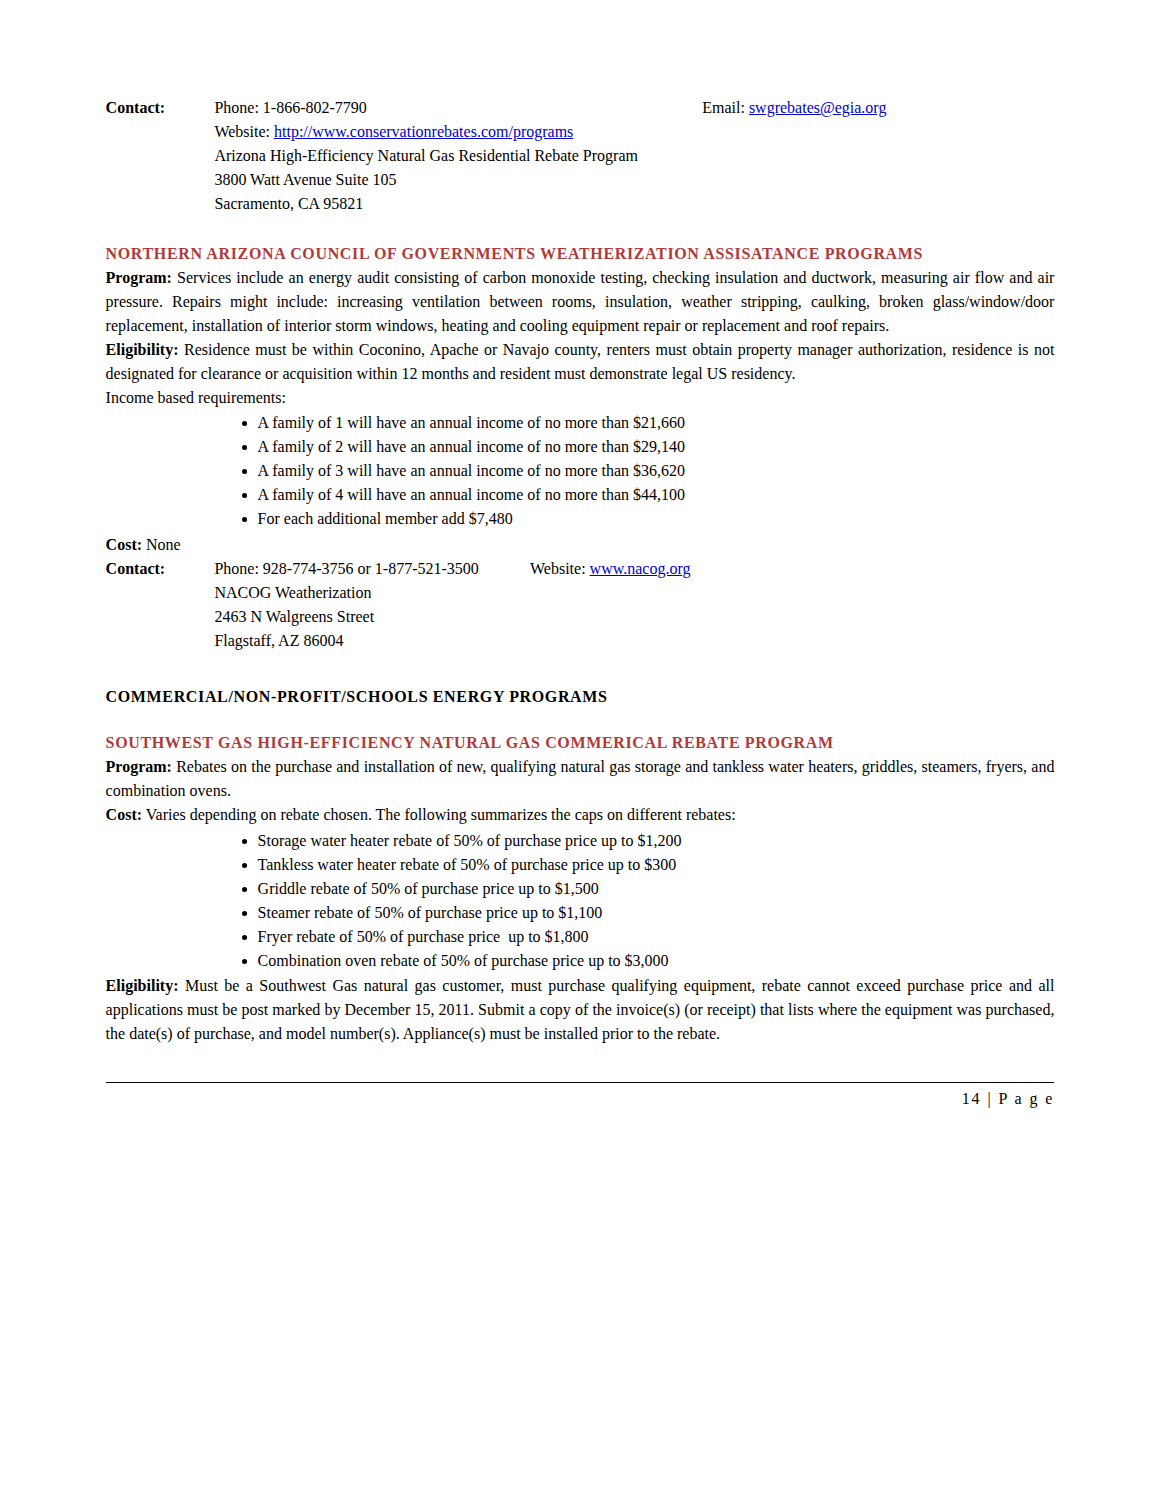Contact:
Phone: 1-866-802-7790 Email: swgrebates@egia.org
Website: http://www.conservationrebates.com/programs
Arizona High-Efficiency Natural Gas Residential Rebate Program
3800 Watt Avenue Suite 105
Sacramento, CA 95821
Northern Arizona Council of Governments Weatherization Assisatance Programs
Program: Services include an energy audit consisting of carbon monoxide testing, checking insulation and ductwork, measuring air flow and air pressure. Repairs might include: increasing ventilation between rooms, insulation, weather stripping, caulking, broken glass/window/door replacement, installation of interior storm windows, heating and cooling equipment repair or replacement and roof repairs.
Eligibility: Residence must be within Coconino, Apache or Navajo county, renters must obtain property manager authorization, residence is not designated for clearance or acquisition within 12 months and resident must demonstrate legal US residency.
Income based requirements:
A family of 1 will have an annual income of no more than $21,660
A family of 2 will have an annual income of no more than $29,140
A family of 3 will have an annual income of no more than $36,620
A family of 4 will have an annual income of no more than $44,100
For each additional member add $7,480
Cost: None
Contact:
Phone: 928-774-3756 or 1-877-521-3500 Website: www.nacog.org
NACOG Weatherization
2463 N Walgreens Street
Flagstaff, AZ 86004
Commercial/Non-Profit/Schools Energy Programs
Southwest Gas High-Efficiency Natural Gas Commerical Rebate Program
Program: Rebates on the purchase and installation of new, qualifying natural gas storage and tankless water heaters, griddles, steamers, fryers, and combination ovens.
Cost: Varies depending on rebate chosen. The following summarizes the caps on different rebates:
Storage water heater rebate of 50% of purchase price up to $1,200
Tankless water heater rebate of 50% of purchase price up to $300
Griddle rebate of 50% of purchase price up to $1,500
Steamer rebate of 50% of purchase price up to $1,100
Fryer rebate of 50% of purchase price up to $1,800
Combination oven rebate of 50% of purchase price up to $3,000
Eligibility: Must be a Southwest Gas natural gas customer, must purchase qualifying equipment, rebate cannot exceed purchase price and all applications must be post marked by December 15, 2011. Submit a copy of the invoice(s) (or receipt) that lists where the equipment was purchased, the date(s) of purchase, and model number(s). Appliance(s) must be installed prior to the rebate.
14 | P a g e